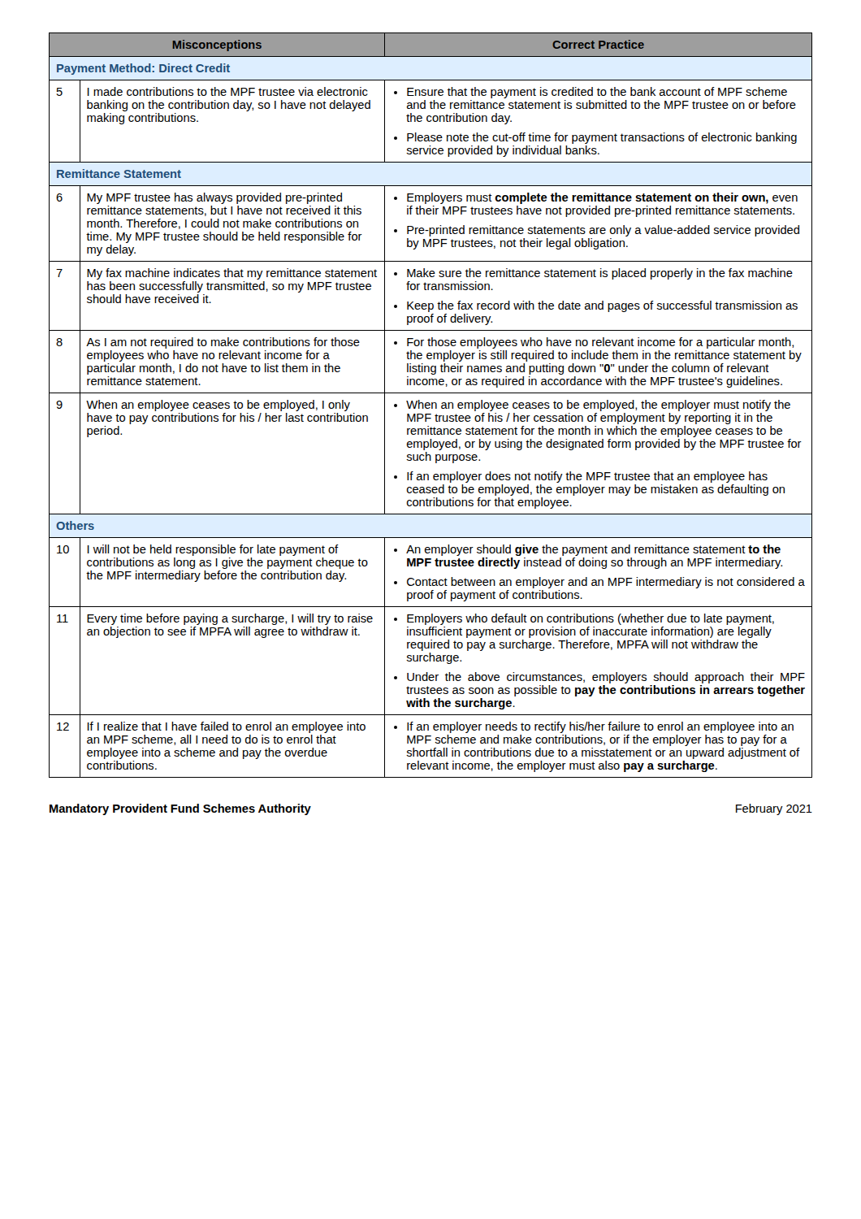| Misconceptions | Correct Practice |
| --- | --- |
| Payment Method: Direct Credit |
| 5 | I made contributions to the MPF trustee via electronic banking on the contribution day, so I have not delayed making contributions. | Ensure that the payment is credited to the bank account of MPF scheme and the remittance statement is submitted to the MPF trustee on or before the contribution day. Please note the cut-off time for payment transactions of electronic banking service provided by individual banks. |
| Remittance Statement |
| 6 | My MPF trustee has always provided pre-printed remittance statements, but I have not received it this month. Therefore, I could not make contributions on time. My MPF trustee should be held responsible for my delay. | Employers must complete the remittance statement on their own, even if their MPF trustees have not provided pre-printed remittance statements. Pre-printed remittance statements are only a value-added service provided by MPF trustees, not their legal obligation. |
| 7 | My fax machine indicates that my remittance statement has been successfully transmitted, so my MPF trustee should have received it. | Make sure the remittance statement is placed properly in the fax machine for transmission. Keep the fax record with the date and pages of successful transmission as proof of delivery. |
| 8 | As I am not required to make contributions for those employees who have no relevant income for a particular month, I do not have to list them in the remittance statement. | For those employees who have no relevant income for a particular month, the employer is still required to include them in the remittance statement by listing their names and putting down " 0 " under the column of relevant income, or as required in accordance with the MPF trustee's guidelines. |
| 9 | When an employee ceases to be employed, I only have to pay contributions for his / her last contribution period. | When an employee ceases to be employed, the employer must notify the MPF trustee of his / her cessation of employment by reporting it in the remittance statement for the month in which the employee ceases to be employed, or by using the designated form provided by the MPF trustee for such purpose. If an employer does not notify the MPF trustee that an employee has ceased to be employed, the employer may be mistaken as defaulting on contributions for that employee. |
| Others |
| 10 | I will not be held responsible for late payment of contributions as long as I give the payment cheque to the MPF intermediary before the contribution day. | An employer should give the payment and remittance statement to the MPF trustee directly instead of doing so through an MPF intermediary. Contact between an employer and an MPF intermediary is not considered a proof of payment of contributions. |
| 11 | Every time before paying a surcharge, I will try to raise an objection to see if MPFA will agree to withdraw it. | Employers who default on contributions (whether due to late payment, insufficient payment or provision of inaccurate information) are legally required to pay a surcharge. Therefore, MPFA will not withdraw the surcharge. Under the above circumstances, employers should approach their MPF trustees as soon as possible to pay the contributions in arrears together with the surcharge . |
| 12 | If I realize that I have failed to enrol an employee into an MPF scheme, all I need to do is to enrol that employee into a scheme and pay the overdue contributions. | If an employer needs to rectify his/her failure to enrol an employee into an MPF scheme and make contributions, or if the employer has to pay for a shortfall in contributions due to a misstatement or an upward adjustment of relevant income, the employer must also pay a surcharge . |
Mandatory Provident Fund Schemes Authority February 2021